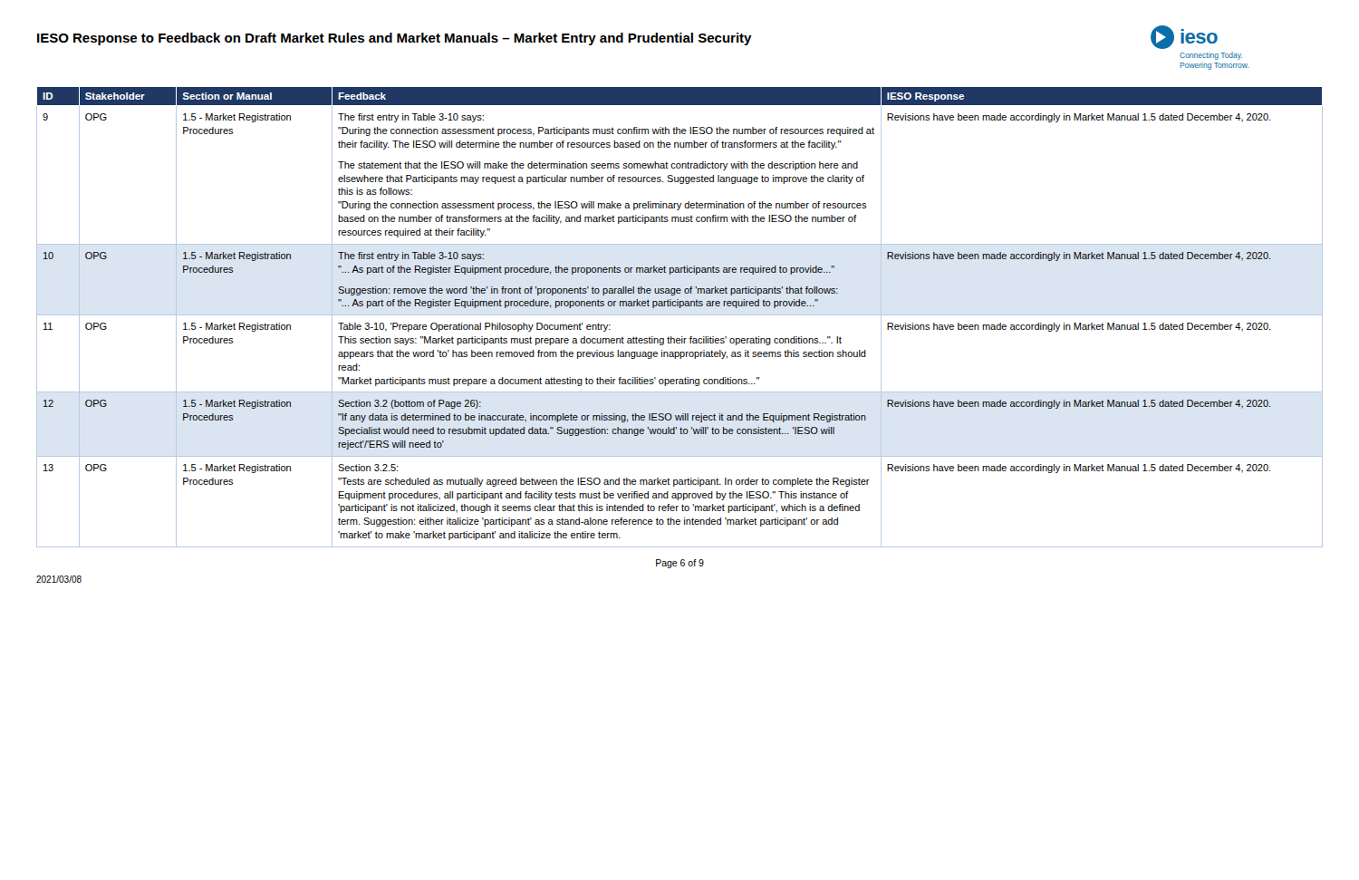IESO Response to Feedback on Draft Market Rules and Market Manuals – Market Entry and Prudential Security
ieso
Connecting Today.
Powering Tomorrow.
| ID | Stakeholder | Section or Manual | Feedback | IESO Response |
| --- | --- | --- | --- | --- |
| 9 | OPG | 1.5 - Market Registration Procedures | The first entry in Table 3-10 says: "During the connection assessment process, Participants must confirm with the IESO the number of resources required at their facility. The IESO will determine the number of resources based on the number of transformers at the facility." The statement that the IESO will make the determination seems somewhat contradictory with the description here and elsewhere that Participants may request a particular number of resources. Suggested language to improve the clarity of this is as follows: "During the connection assessment process, the IESO will make a preliminary determination of the number of resources based on the number of transformers at the facility, and market participants must confirm with the IESO the number of resources required at their facility." | Revisions have been made accordingly in Market Manual 1.5 dated December 4, 2020. |
| 10 | OPG | 1.5 - Market Registration Procedures | The first entry in Table 3-10 says: "... As part of the Register Equipment procedure, the proponents or market participants are required to provide..." Suggestion: remove the word 'the' in front of 'proponents' to parallel the usage of 'market participants' that follows: "... As part of the Register Equipment procedure, proponents or market participants are required to provide..." | Revisions have been made accordingly in Market Manual 1.5 dated December 4, 2020. |
| 11 | OPG | 1.5 - Market Registration Procedures | Table 3-10, 'Prepare Operational Philosophy Document' entry: This section says: "Market participants must prepare a document attesting their facilities' operating conditions...". It appears that the word 'to' has been removed from the previous language inappropriately, as it seems this section should read: "Market participants must prepare a document attesting to their facilities' operating conditions..." | Revisions have been made accordingly in Market Manual 1.5 dated December 4, 2020. |
| 12 | OPG | 1.5 - Market Registration Procedures | Section 3.2 (bottom of Page 26): "If any data is determined to be inaccurate, incomplete or missing, the IESO will reject it and the Equipment Registration Specialist would need to resubmit updated data." Suggestion: change 'would' to 'will' to be consistent... 'IESO will reject'/'ERS will need to' | Revisions have been made accordingly in Market Manual 1.5 dated December 4, 2020. |
| 13 | OPG | 1.5 - Market Registration Procedures | Section 3.2.5: "Tests are scheduled as mutually agreed between the IESO and the market participant. In order to complete the Register Equipment procedures, all participant and facility tests must be verified and approved by the IESO." This instance of 'participant' is not italicized, though it seems clear that this is intended to refer to 'market participant', which is a defined term. Suggestion: either italicize 'participant' as a stand-alone reference to the intended 'market participant' or add 'market' to make 'market participant' and italicize the entire term. | Revisions have been made accordingly in Market Manual 1.5 dated December 4, 2020. |
Page 6 of 9
2021/03/08